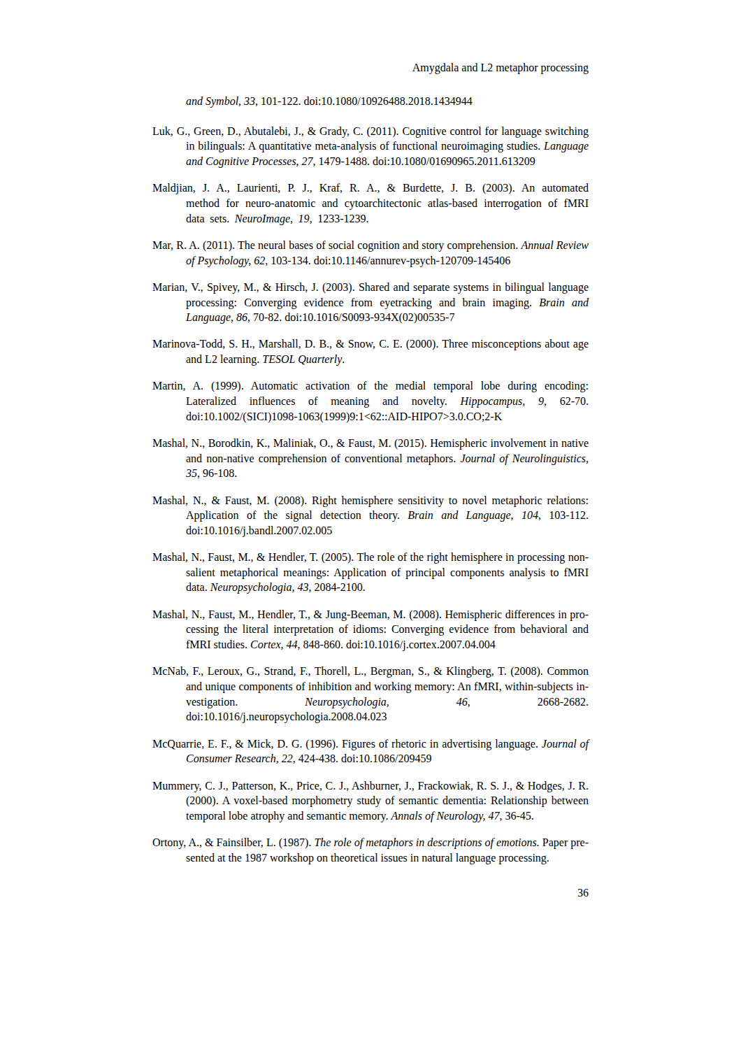Amygdala and L2 metaphor processing
and Symbol, 33, 101-122. doi:10.1080/10926488.2018.1434944
Luk, G., Green, D., Abutalebi, J., & Grady, C. (2011). Cognitive control for language switching in bilinguals: A quantitative meta-analysis of functional neuroimaging studies. Language and Cognitive Processes, 27, 1479-1488. doi:10.1080/01690965.2011.613209
Maldjian, J. A., Laurienti, P. J., Kraf, R. A., & Burdette, J. B. (2003). An automated method for neuro-anatomic and cytoarchitectonic atlas-based interrogation of fMRI data sets. NeuroImage, 19, 1233-1239.
Mar, R. A. (2011). The neural bases of social cognition and story comprehension. Annual Review of Psychology, 62, 103-134. doi:10.1146/annurev-psych-120709-145406
Marian, V., Spivey, M., & Hirsch, J. (2003). Shared and separate systems in bilingual language processing: Converging evidence from eyetracking and brain imaging. Brain and Language, 86, 70-82. doi:10.1016/S0093-934X(02)00535-7
Marinova-Todd, S. H., Marshall, D. B., & Snow, C. E. (2000). Three misconceptions about age and L2 learning. TESOL Quarterly.
Martin, A. (1999). Automatic activation of the medial temporal lobe during encoding: Lateralized influences of meaning and novelty. Hippocampus, 9, 62-70. doi:10.1002/(SICI)1098-1063(1999)9:1<62::AID-HIPO7>3.0.CO;2-K
Mashal, N., Borodkin, K., Maliniak, O., & Faust, M. (2015). Hemispheric involvement in native and non-native comprehension of conventional metaphors. Journal of Neurolinguistics, 35, 96-108.
Mashal, N., & Faust, M. (2008). Right hemisphere sensitivity to novel metaphoric relations: Application of the signal detection theory. Brain and Language, 104, 103-112. doi:10.1016/j.bandl.2007.02.005
Mashal, N., Faust, M., & Hendler, T. (2005). The role of the right hemisphere in processing nonsalient metaphorical meanings: Application of principal components analysis to fMRI data. Neuropsychologia, 43, 2084-2100.
Mashal, N., Faust, M., Hendler, T., & Jung-Beeman, M. (2008). Hemispheric differences in processing the literal interpretation of idioms: Converging evidence from behavioral and fMRI studies. Cortex, 44, 848-860. doi:10.1016/j.cortex.2007.04.004
McNab, F., Leroux, G., Strand, F., Thorell, L., Bergman, S., & Klingberg, T. (2008). Common and unique components of inhibition and working memory: An fMRI, within-subjects investigation. Neuropsychologia, 46, 2668-2682. doi:10.1016/j.neuropsychologia.2008.04.023
McQuarrie, E. F., & Mick, D. G. (1996). Figures of rhetoric in advertising language. Journal of Consumer Research, 22, 424-438. doi:10.1086/209459
Mummery, C. J., Patterson, K., Price, C. J., Ashburner, J., Frackowiak, R. S. J., & Hodges, J. R. (2000). A voxel-based morphometry study of semantic dementia: Relationship between temporal lobe atrophy and semantic memory. Annals of Neurology, 47, 36-45.
Ortony, A., & Fainsilber, L. (1987). The role of metaphors in descriptions of emotions. Paper presented at the 1987 workshop on theoretical issues in natural language processing.
36